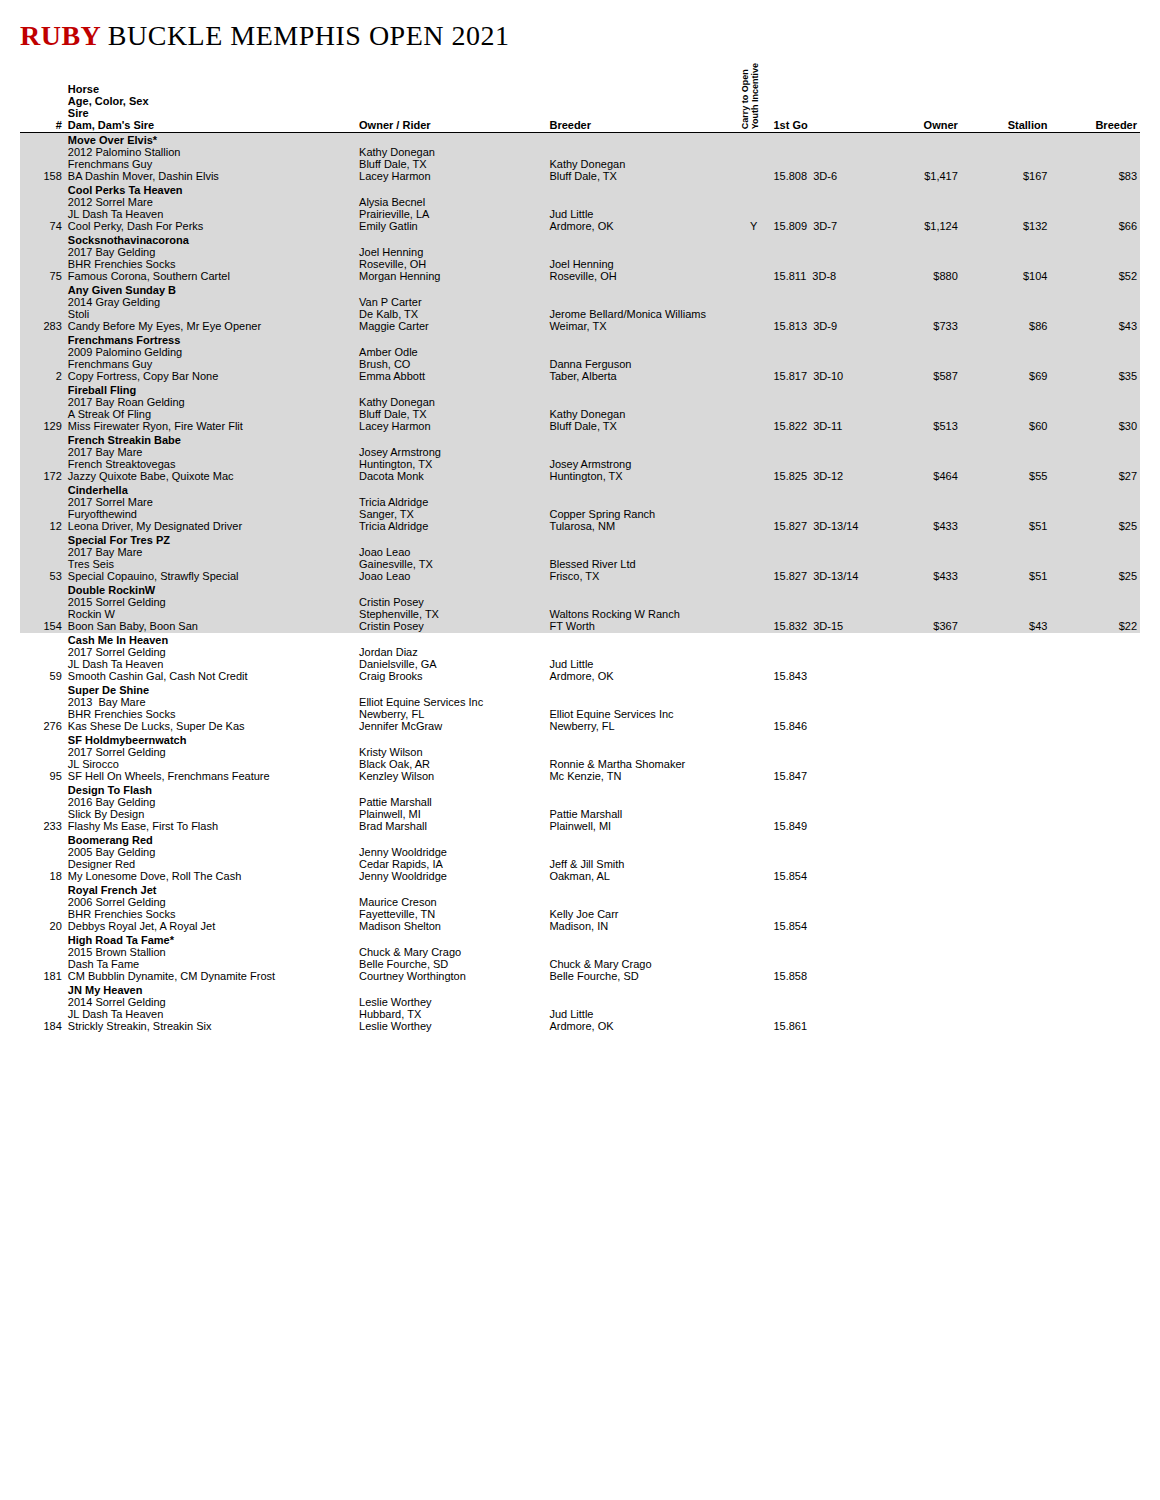RUBY BUCKLE MEMPHIS OPEN 2021
| # | Horse Age, Color, Sex Sire Dam, Dam's Sire | Owner / Rider | Breeder | Carry to Open Youth Incentive | 1st Go | Owner | Stallion | Breeder |
| --- | --- | --- | --- | --- | --- | --- | --- | --- |
| 158 | Move Over Elvis* 2012 Palomino Stallion Frenchmans Guy BA Dashin Mover, Dashin Elvis | Kathy Donegan Bluff Dale, TX Lacey Harmon | Kathy Donegan Bluff Dale, TX | | 15.808 3D-6 | $1,417 | $167 | $83 |
| 74 | Cool Perks Ta Heaven 2012 Sorrel Mare JL Dash Ta Heaven Cool Perky, Dash For Perks | Alysia Becnel Prairieville, LA Emily Gatlin | Jud Little Ardmore, OK | Y | 15.809 3D-7 | $1,124 | $132 | $66 |
| 75 | Socksnothavinacorona 2017 Bay Gelding BHR Frenchies Socks Famous Corona, Southern Cartel | Joel Henning Roseville, OH Morgan Henning | Joel Henning Roseville, OH | | 15.811 3D-8 | $880 | $104 | $52 |
| 283 | Any Given Sunday B 2014 Gray Gelding Stoli Candy Before My Eyes, Mr Eye Opener | Van P Carter De Kalb, TX Maggie Carter | Jerome Bellard/Monica Williams Weimar, TX | | 15.813 3D-9 | $733 | $86 | $43 |
| 2 | Frenchmans Fortress 2009 Palomino Gelding Frenchmans Guy Copy Fortress, Copy Bar None | Amber Odle Brush, CO Emma Abbott | Danna Ferguson Taber, Alberta | | 15.817 3D-10 | $587 | $69 | $35 |
| 129 | Fireball Fling 2017 Bay Roan Gelding A Streak Of Fling Miss Firewater Ryon, Fire Water Flit | Kathy Donegan Bluff Dale, TX Lacey Harmon | Kathy Donegan Bluff Dale, TX | | 15.822 3D-11 | $513 | $60 | $30 |
| 172 | French Streakin Babe 2017 Bay Mare French Streaktovegas Jazzy Quixote Babe, Quixote Mac | Josey Armstrong Huntington, TX Dacota Monk | Josey Armstrong Huntington, TX | | 15.825 3D-12 | $464 | $55 | $27 |
| 12 | Cinderhella 2017 Sorrel Mare Furyofthewind Leona Driver, My Designated Driver | Tricia Aldridge Sanger, TX Tricia Aldridge | Copper Spring Ranch Tularosa, NM | | 15.827 3D-13/14 | $433 | $51 | $25 |
| 53 | Special For Tres PZ 2017 Bay Mare Tres Seis Special Copauino, Strawfly Special | Joao Leao Gainesville, TX Joao Leao | Blessed River Ltd Frisco, TX | | 15.827 3D-13/14 | $433 | $51 | $25 |
| 154 | Double RockinW 2015 Sorrel Gelding Rockin W Boon San Baby, Boon San | Cristin Posey Stephenville, TX Cristin Posey | Waltons Rocking W Ranch FT Worth | | 15.832 3D-15 | $367 | $43 | $22 |
| 59 | Cash Me In Heaven 2017 Sorrel Gelding JL Dash Ta Heaven Smooth Cashin Gal, Cash Not Credit | Jordan Diaz Danielsville, GA Craig Brooks | Jud Little Ardmore, OK | | 15.843 | | | |
| 276 | Super De Shine 2013 Bay Mare BHR Frenchies Socks Kas Shese De Lucks, Super De Kas | Elliot Equine Services Inc Newberry, FL Jennifer McGraw | Elliot Equine Services Inc Newberry, FL | | 15.846 | | | |
| 95 | SF Holdmybeernwatch 2017 Sorrel Gelding JL Sirocco SF Hell On Wheels, Frenchmans Feature | Kristy Wilson Black Oak, AR Kenzley Wilson | Ronnie & Martha Shomaker Mc Kenzie, TN | | 15.847 | | | |
| 233 | Design To Flash 2016 Bay Gelding Slick By Design Flashy Ms Ease, First To Flash | Pattie Marshall Plainwell, MI Brad Marshall | Pattie Marshall Plainwell, MI | | 15.849 | | | |
| 18 | Boomerang Red 2005 Bay Gelding Designer Red My Lonesome Dove, Roll The Cash | Jenny Wooldridge Cedar Rapids, IA Jenny Wooldridge | Jeff & Jill Smith Oakman, AL | | 15.854 | | | |
| 20 | Royal French Jet 2006 Sorrel Gelding BHR Frenchies Socks Debbys Royal Jet, A Royal Jet | Maurice Creson Fayetteville, TN Madison Shelton | Kelly Joe Carr Madison, IN | | 15.854 | | | |
| 181 | High Road Ta Fame* 2015 Brown Stallion Dash Ta Fame CM Bubblin Dynamite, CM Dynamite Frost | Chuck & Mary Crago Belle Fourche, SD Courtney Worthington | Chuck & Mary Crago Belle Fourche, SD | | 15.858 | | | |
| 184 | JN My Heaven 2014 Sorrel Gelding JL Dash Ta Heaven Strickly Streakin, Streakin Six | Leslie Worthey Hubbard, TX Leslie Worthey | Jud Little Ardmore, OK | | 15.861 | | | |